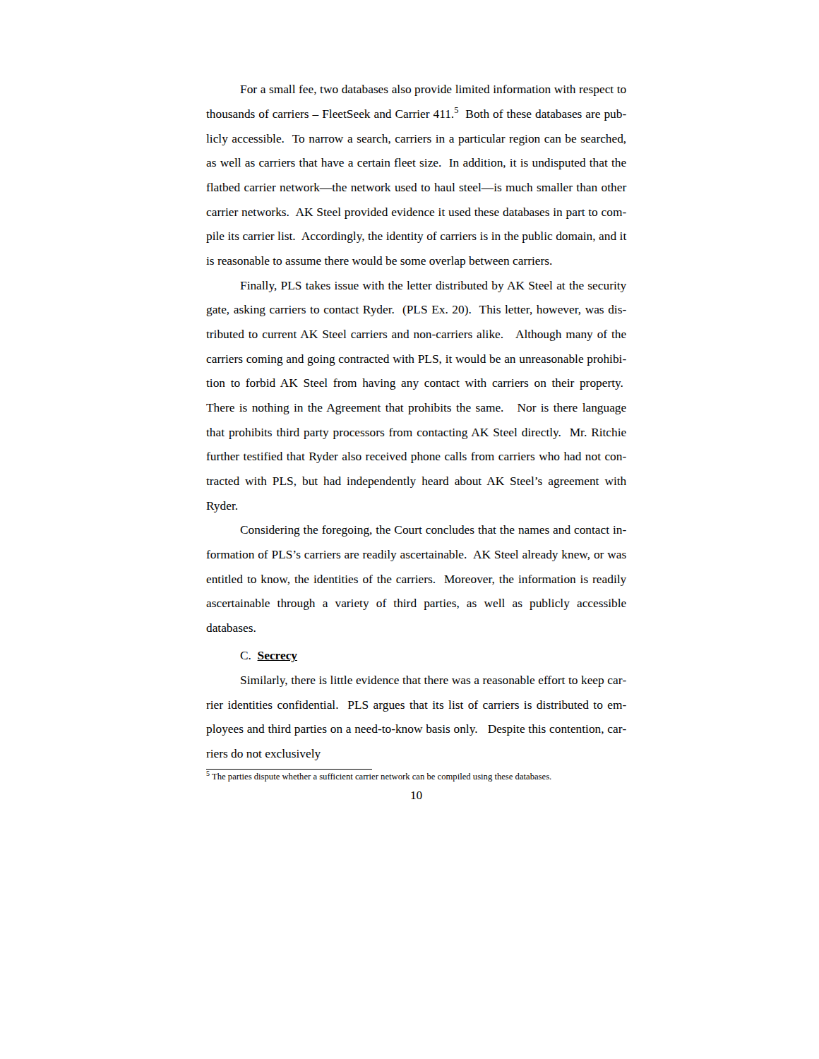For a small fee, two databases also provide limited information with respect to thousands of carriers – FleetSeek and Carrier 411.5 Both of these databases are publicly accessible. To narrow a search, carriers in a particular region can be searched, as well as carriers that have a certain fleet size. In addition, it is undisputed that the flatbed carrier network—the network used to haul steel—is much smaller than other carrier networks. AK Steel provided evidence it used these databases in part to compile its carrier list. Accordingly, the identity of carriers is in the public domain, and it is reasonable to assume there would be some overlap between carriers.
Finally, PLS takes issue with the letter distributed by AK Steel at the security gate, asking carriers to contact Ryder. (PLS Ex. 20). This letter, however, was distributed to current AK Steel carriers and non-carriers alike. Although many of the carriers coming and going contracted with PLS, it would be an unreasonable prohibition to forbid AK Steel from having any contact with carriers on their property. There is nothing in the Agreement that prohibits the same. Nor is there language that prohibits third party processors from contacting AK Steel directly. Mr. Ritchie further testified that Ryder also received phone calls from carriers who had not contracted with PLS, but had independently heard about AK Steel’s agreement with Ryder.
Considering the foregoing, the Court concludes that the names and contact information of PLS’s carriers are readily ascertainable. AK Steel already knew, or was entitled to know, the identities of the carriers. Moreover, the information is readily ascertainable through a variety of third parties, as well as publicly accessible databases.
C. Secrecy
Similarly, there is little evidence that there was a reasonable effort to keep carrier identities confidential. PLS argues that its list of carriers is distributed to employees and third parties on a need-to-know basis only. Despite this contention, carriers do not exclusively
5 The parties dispute whether a sufficient carrier network can be compiled using these databases.
10